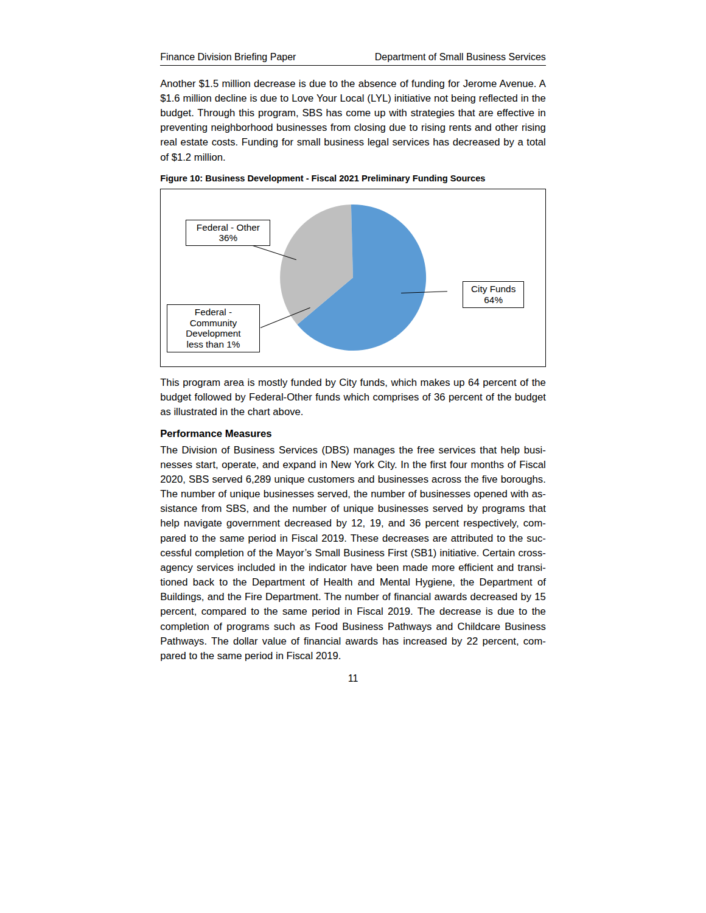Finance Division Briefing Paper
Department of Small Business Services
Another $1.5 million decrease is due to the absence of funding for Jerome Avenue. A $1.6 million decline is due to Love Your Local (LYL) initiative not being reflected in the budget. Through this program, SBS has come up with strategies that are effective in preventing neighborhood businesses from closing due to rising rents and other rising real estate costs. Funding for small business legal services has decreased by a total of $1.2 million.
Figure 10: Business Development - Fiscal 2021 Preliminary Funding Sources
Federal - Other
36%
City Funds
64%
Federal - Community Development
less than 1%
This program area is mostly funded by City funds, which makes up 64 percent of the budget followed by Federal-Other funds which comprises of 36 percent of the budget as illustrated in the chart above.
Performance Measures
The Division of Business Services (DBS) manages the free services that help businesses start, operate, and expand in New York City. In the first four months of Fiscal 2020, SBS served 6,289 unique customers and businesses across the five boroughs. The number of unique businesses served, the number of businesses opened with assistance from SBS, and the number of unique businesses served by programs that help navigate government decreased by 12, 19, and 36 percent respectively, compared to the same period in Fiscal 2019. These decreases are attributed to the successful completion of the Mayor’s Small Business First (SB1) initiative. Certain cross-agency services included in the indicator have been made more efficient and transitioned back to the Department of Health and Mental Hygiene, the Department of Buildings, and the Fire Department. The number of financial awards decreased by 15 percent, compared to the same period in Fiscal 2019. The decrease is due to the completion of programs such as Food Business Pathways and Childcare Business Pathways. The dollar value of financial awards has increased by 22 percent, compared to the same period in Fiscal 2019.
11